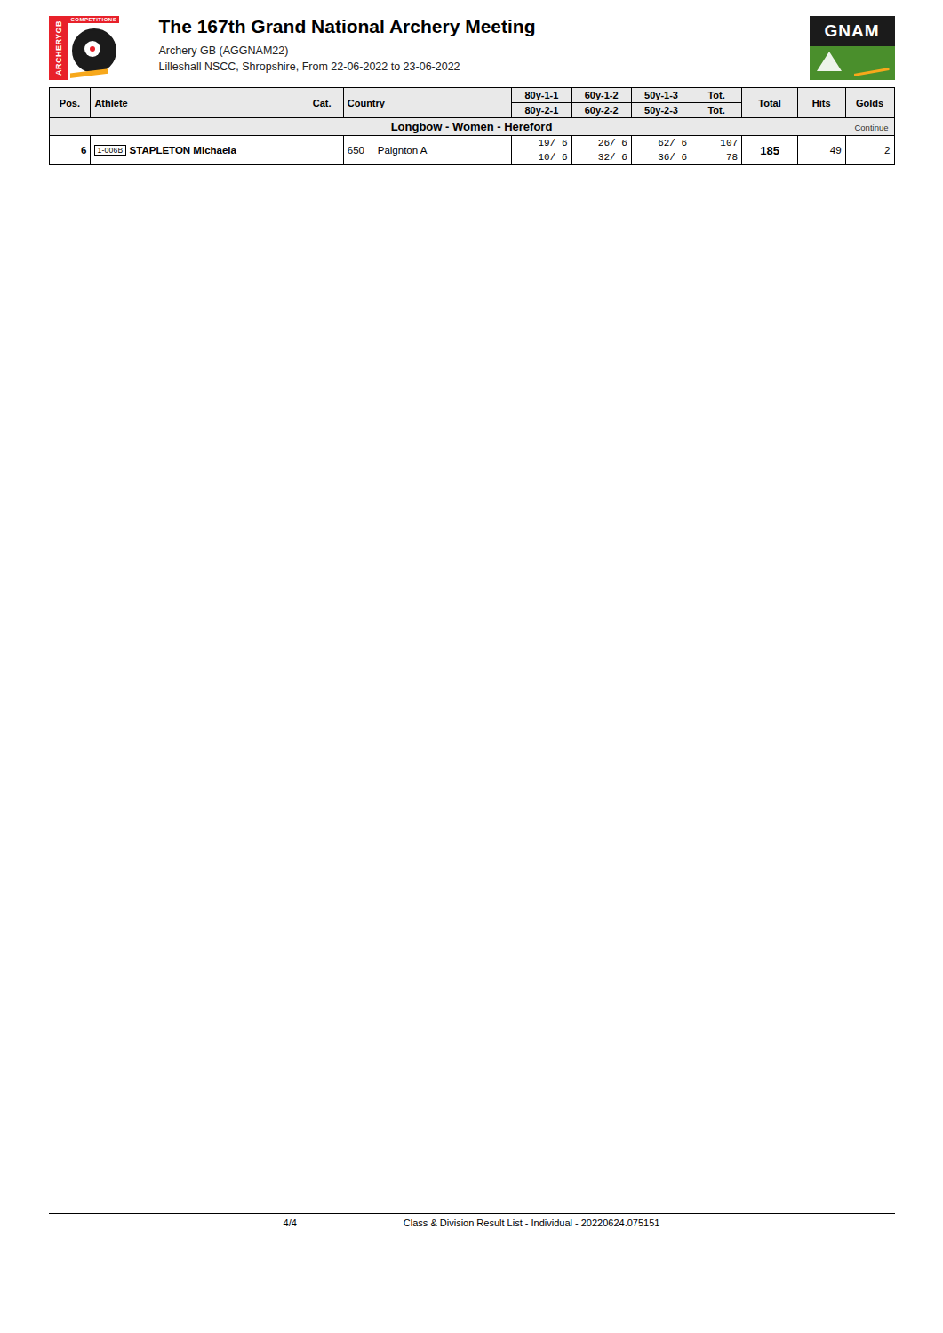ARCHERYGB
COMPETITIONS
The 167th Grand National Archery Meeting
Archery GB (AGGNAM22)
Lilleshall NSCC, Shropshire, From 22-06-2022 to 23-06-2022
GNAM
| Longbow - Women - Hereford Continue |
| Pos. | Athlete | Cat. | Country | 80y-1-1 | 60y-1-2 | 50y-1-3 | Tot. | Total | Hits | Golds |
| 80y-2-1 | 60y-2-2 | 50y-2-3 | Tot. |
| 6 | 1-006B STAPLETON Michaela | | 650 Paignton A | 19/ 6 | 26/ 6 | 62/ 6 | 107 | 185 | 49 | 2 |
| 10/ 6 | 32/ 6 | 36/ 6 | 78 |
4/4
Class & Division Result List - Individual - 20220624.075151